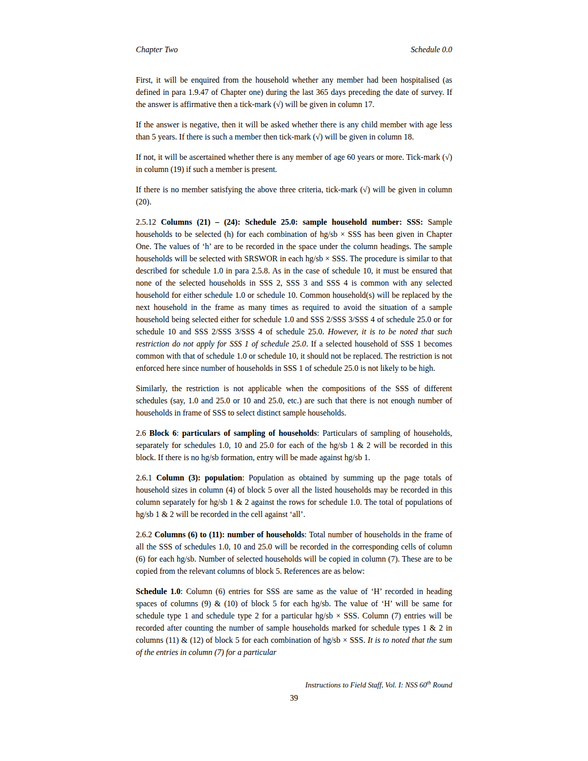Chapter Two Schedule 0.0
First, it will be enquired from the household whether any member had been hospitalised (as defined in para 1.9.47 of Chapter one) during the last 365 days preceding the date of survey. If the answer is affirmative then a tick-mark (√) will be given in column 17.
If the answer is negative, then it will be asked whether there is any child member with age less than 5 years. If there is such a member then tick-mark (√) will be given in column 18.
If not, it will be ascertained whether there is any member of age 60 years or more. Tick-mark (√) in column (19) if such a member is present.
If there is no member satisfying the above three criteria, tick-mark (√) will be given in column (20).
2.5.12 Columns (21) – (24): Schedule 25.0: sample household number: SSS: Sample households to be selected (h) for each combination of hg/sb × SSS has been given in Chapter One. The values of ‘h’ are to be recorded in the space under the column headings. The sample households will be selected with SRSWOR in each hg/sb × SSS. The procedure is similar to that described for schedule 1.0 in para 2.5.8. As in the case of schedule 10, it must be ensured that none of the selected households in SSS 2, SSS 3 and SSS 4 is common with any selected household for either schedule 1.0 or schedule 10. Common household(s) will be replaced by the next household in the frame as many times as required to avoid the situation of a sample household being selected either for schedule 1.0 and SSS 2/SSS 3/SSS 4 of schedule 25.0 or for schedule 10 and SSS 2/SSS 3/SSS 4 of schedule 25.0. However, it is to be noted that such restriction do not apply for SSS 1 of schedule 25.0. If a selected household of SSS 1 becomes common with that of schedule 1.0 or schedule 10, it should not be replaced. The restriction is not enforced here since number of households in SSS 1 of schedule 25.0 is not likely to be high.
Similarly, the restriction is not applicable when the compositions of the SSS of different schedules (say, 1.0 and 25.0 or 10 and 25.0, etc.) are such that there is not enough number of households in frame of SSS to select distinct sample households.
2.6 Block 6: particulars of sampling of households: Particulars of sampling of households, separately for schedules 1.0, 10 and 25.0 for each of the hg/sb 1 & 2 will be recorded in this block. If there is no hg/sb formation, entry will be made against hg/sb 1.
2.6.1 Column (3): population: Population as obtained by summing up the page totals of household sizes in column (4) of block 5 over all the listed households may be recorded in this column separately for hg/sb 1 & 2 against the rows for schedule 1.0. The total of populations of hg/sb 1 & 2 will be recorded in the cell against ‘all’.
2.6.2 Columns (6) to (11): number of households: Total number of households in the frame of all the SSS of schedules 1.0, 10 and 25.0 will be recorded in the corresponding cells of column (6) for each hg/sb. Number of selected households will be copied in column (7). These are to be copied from the relevant columns of block 5. References are as below:
Schedule 1.0: Column (6) entries for SSS are same as the value of ‘H’ recorded in heading spaces of columns (9) & (10) of block 5 for each hg/sb. The value of ‘H’ will be same for schedule type 1 and schedule type 2 for a particular hg/sb × SSS. Column (7) entries will be recorded after counting the number of sample households marked for schedule types 1 & 2 in columns (11) & (12) of block 5 for each combination of hg/sb × SSS. It is to noted that the sum of the entries in column (7) for a particular
Instructions to Field Staff, Vol. I: NSS 60th Round
39